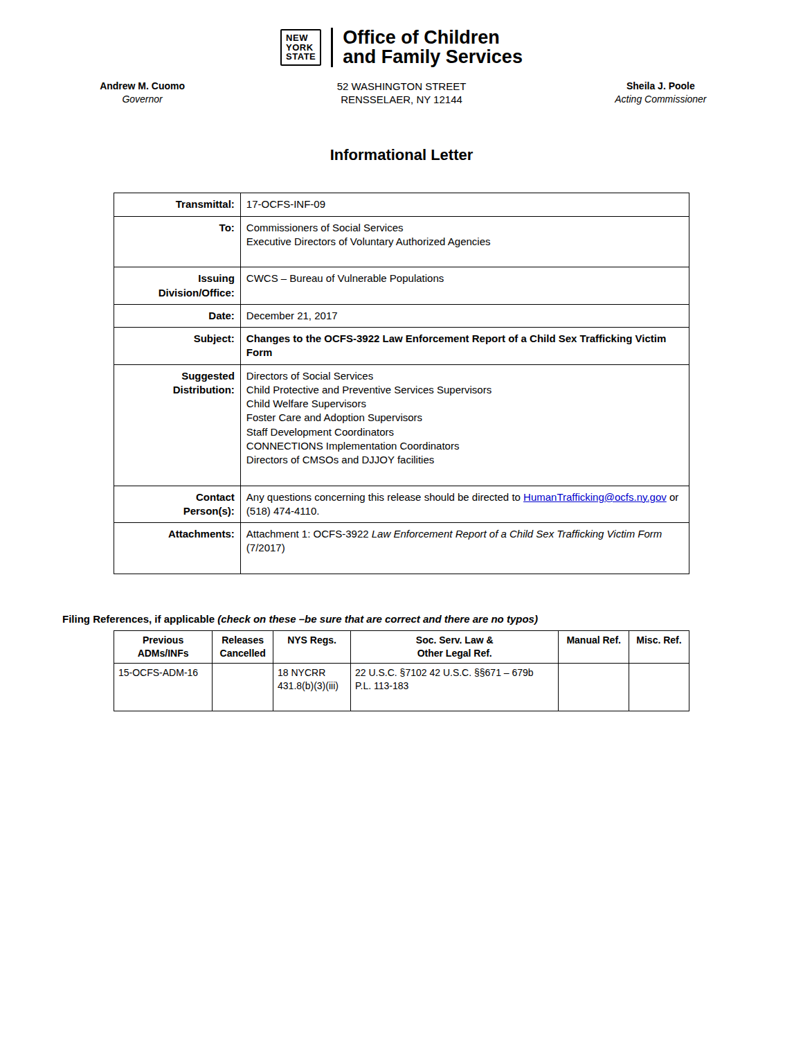NEW
YORK
STATE
Office of Children
and Family Services
Andrew M. Cuomo
Governor
52 WASHINGTON STREET
RENSSELAER, NY 12144
Sheila J. Poole
Acting Commissioner
Informational Letter
| Transmittal: | 17-OCFS-INF-09 |
| To: | Commissioners of Social Services Executive Directors of Voluntary Authorized Agencies |
| Issuing Division/Office: | CWCS – Bureau of Vulnerable Populations |
| Date: | December 21, 2017 |
| Subject: | Changes to the OCFS-3922 Law Enforcement Report of a Child Sex Trafficking Victim Form |
| Suggested Distribution: | Directors of Social Services Child Protective and Preventive Services Supervisors Child Welfare Supervisors Foster Care and Adoption Supervisors Staff Development Coordinators CONNECTIONS Implementation Coordinators Directors of CMSOs and DJJOY facilities |
| Contact Person(s): | Any questions concerning this release should be directed to HumanTrafficking@ocfs.ny.gov or (518) 474-4110. |
| Attachments: | Attachment 1: OCFS-3922 Law Enforcement Report of a Child Sex Trafficking Victim Form (7/2017) |
Filing References, if applicable (check on these –be sure that are correct and there are no typos)
| Previous ADMs/INFs | Releases Cancelled | NYS Regs. | Soc. Serv. Law & Other Legal Ref. | Manual Ref. | Misc. Ref. |
| --- | --- | --- | --- | --- | --- |
| 15-OCFS-ADM-16 | | 18 NYCRR 431.8(b)(3)(iii) | 22 U.S.C. §7102 42 U.S.C. §§671 – 679b P.L. 113-183 | | |